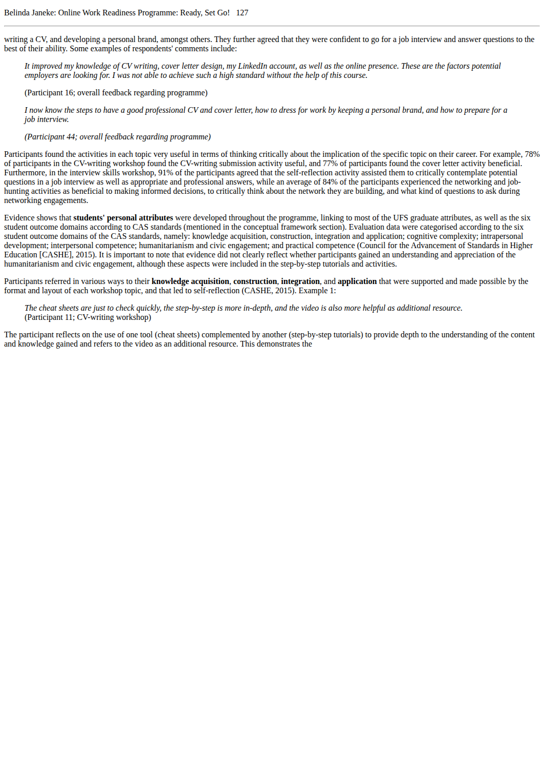Belinda Janeke: Online Work Readiness Programme: Ready, Set Go! 127
writing a CV, and developing a personal brand, amongst others. They further agreed that they were confident to go for a job interview and answer questions to the best of their ability. Some examples of respondents' comments include:
It improved my knowledge of CV writing, cover letter design, my LinkedIn account, as well as the online presence. These are the factors potential employers are looking for. I was not able to achieve such a high standard without the help of this course.
(Participant 16; overall feedback regarding programme)
I now know the steps to have a good professional CV and cover letter, how to dress for work by keeping a personal brand, and how to prepare for a job interview.
(Participant 44; overall feedback regarding programme)
Participants found the activities in each topic very useful in terms of thinking critically about the implication of the specific topic on their career. For example, 78% of participants in the CV-writing workshop found the CV-writing submission activity useful, and 77% of participants found the cover letter activity beneficial. Furthermore, in the interview skills workshop, 91% of the participants agreed that the self-reflection activity assisted them to critically contemplate potential questions in a job interview as well as appropriate and professional answers, while an average of 84% of the participants experienced the networking and job-hunting activities as beneficial to making informed decisions, to critically think about the network they are building, and what kind of questions to ask during networking engagements.
Evidence shows that students' personal attributes were developed throughout the programme, linking to most of the UFS graduate attributes, as well as the six student outcome domains according to CAS standards (mentioned in the conceptual framework section). Evaluation data were categorised according to the six student outcome domains of the CAS standards, namely: knowledge acquisition, construction, integration and application; cognitive complexity; intrapersonal development; interpersonal competence; humanitarianism and civic engagement; and practical competence (Council for the Advancement of Standards in Higher Education [CASHE], 2015). It is important to note that evidence did not clearly reflect whether participants gained an understanding and appreciation of the humanitarianism and civic engagement, although these aspects were included in the step-by-step tutorials and activities.
Participants referred in various ways to their knowledge acquisition, construction, integration, and application that were supported and made possible by the format and layout of each workshop topic, and that led to self-reflection (CASHE, 2015). Example 1:
The cheat sheets are just to check quickly, the step-by-step is more in-depth, and the video is also more helpful as additional resource. (Participant 11; CV-writing workshop)
The participant reflects on the use of one tool (cheat sheets) complemented by another (step-by-step tutorials) to provide depth to the understanding of the content and knowledge gained and refers to the video as an additional resource. This demonstrates the